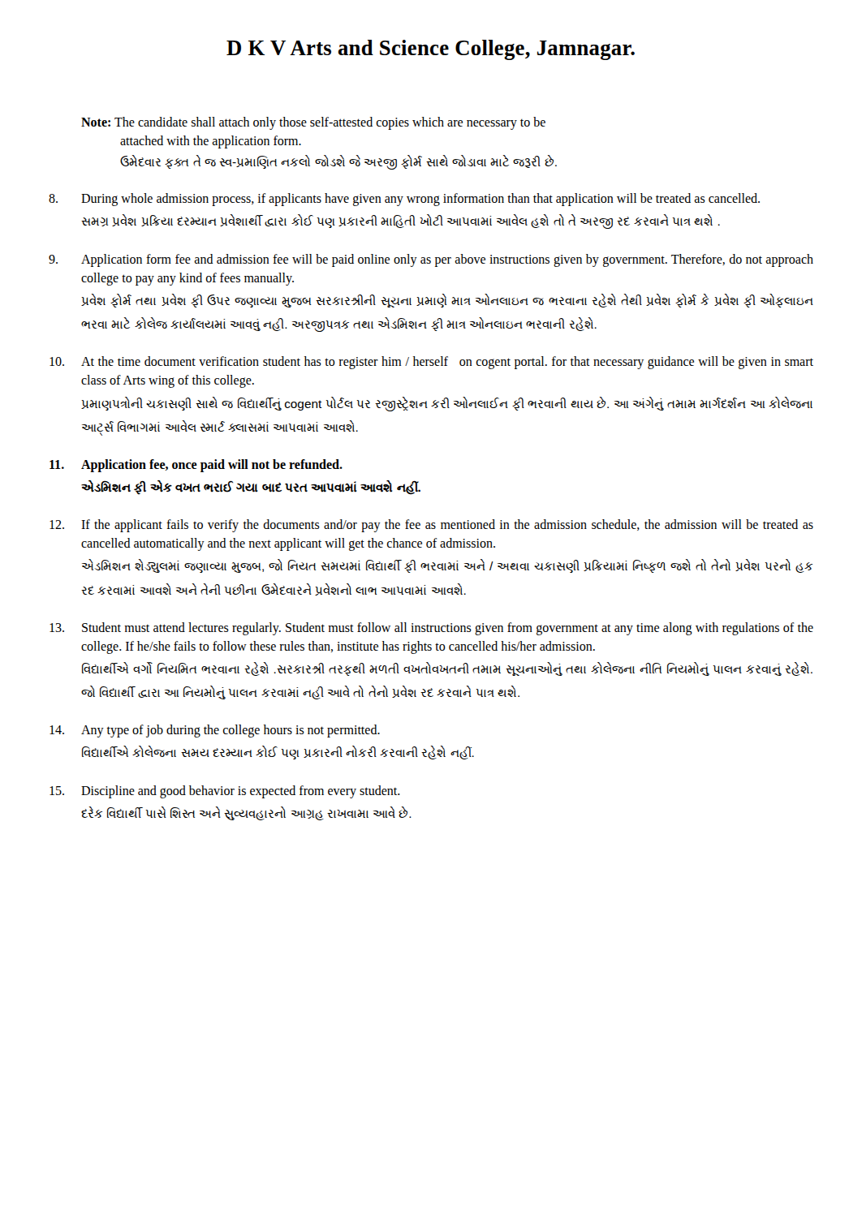D K V Arts and Science College, Jamnagar.
Note: The candidate shall attach only those self-attested copies which are necessary to be attached with the application form.
ઉમેદવાર ફક્ત તે જ સ્વ-પ્રમાણિત નકલો જોડશે જે અરજી ફોર્મ સાથે જોડાવા માટે જરૂરી છે.
During whole admission process, if applicants have given any wrong information than that application will be treated as cancelled.
સમગ્ર પ્રવેશ પ્રક્રિયા દરમ્યાન પ્રવેશાર્થી દ્વારા કોઈ પણ પ્રકારની માહિતી ખોટી આપવામાં આવેલ હશે તો તે અરજી રદ કરવાને પાત્ર થશે .
Application form fee and admission fee will be paid online only as per above instructions given by government. Therefore, do not approach college to pay any kind of fees manually.
પ્રવેશ ફોર્મ તથા પ્રવેશ ફી ઉપર જણાવ્યા મુજબ સરકારશ્રીની સૂચના પ્રમાણે માત્ર ઓનલાઇન જ ભરવાના રહેશે તેથી પ્રવેશ ફોર્મ કે પ્રવેશ ફી ઓફલાઇન ભરવા માટે કોલેજ કાર્યાલયમાં આવવું નહી. અરજીપત્રક તથા એડમિશન ફી માત્ર ઓનલાઇન ભરવાની રહેશે.
At the time document verification student has to register him / herself on cogent portal. for that necessary guidance will be given in smart class of Arts wing of this college.
પ્રમાણપત્રોની ચકાસણી સાથે જ વિદ્યાર્થીનું cogent પોર્ટલ પર રજીસ્ટ્રેશન કરી ઓનલાઈન ફી ભરવાની થાય છે. આ અંગેનું તમામ માર્ગદર્શન આ કોલેજના આર્ટ્સ વિભાગમાં આવેલ સ્માર્ટ ક્લાસમાં આપવામાં આવશે.
Application fee, once paid will not be refunded.
એડમિશન ફી એક વખત ભરાઈ ગયા બાદ પરત આપવામાં આવશે નહીં.
If the applicant fails to verify the documents and/or pay the fee as mentioned in the admission schedule, the admission will be treated as cancelled automatically and the next applicant will get the chance of admission.
એડમિશન શેડ્યુલમાં જણાવ્યા મુજબ, જો નિયત સમયમાં વિદ્યાર્થી ફી ભરવામાં અને / અથવા ચકાસણી પ્રક્રિયામાં નિષ્ફળ જશે તો તેનો પ્રવેશ પરનો હક રદ કરવામાં આવશે અને તેની પછીના ઉમેદવારને પ્રવેશનો લાભ આપવામાં આવશે.
Student must attend lectures regularly. Student must follow all instructions given from government at any time along with regulations of the college. If he/she fails to follow these rules than, institute has rights to cancelled his/her admission.
વિદ્યાર્થીએ વર્ગો નિયમિત ભરવાના રહેશે .સરકારશ્રી તરફથી મળતી વખતોવખતની તમામ સૂચનાઓનું તથા કોલેજના નીતિ નિયમોનું પાલન કરવાનું રહેશે. જો વિદ્યાર્થી દ્વારા આ નિયમોનું પાલન કરવામાં નહી આવે તો તેનો પ્રવેશ રદ કરવાને પાત્ર થશે.
Any type of job during the college hours is not permitted.
વિદ્યાર્થીએ કોલેજના સમય દરમ્યાન કોઈ પણ પ્રકારની નોકરી કરવાની રહેશે નહીં.
Discipline and good behavior is expected from every student.
દરેક વિદ્યાર્થી પાસે શિસ્ત અને સુવ્યવહારનો આગ્રહ રાખવામા આવે છે.